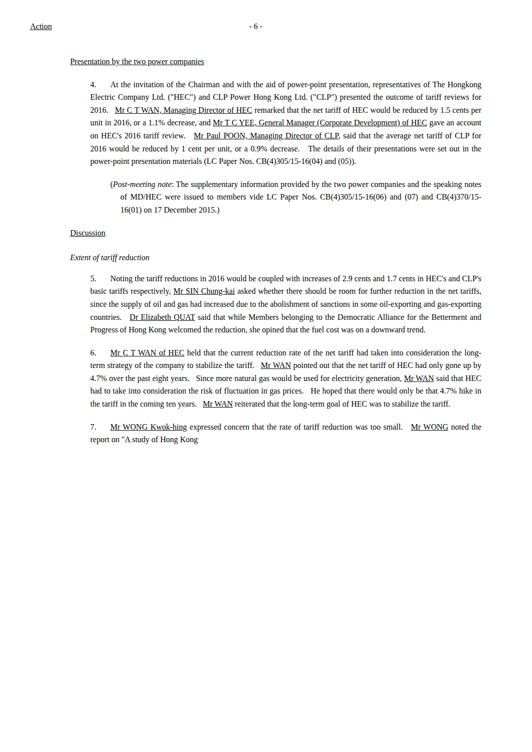Action
- 6 -
Presentation by the two power companies
4. At the invitation of the Chairman and with the aid of power-point presentation, representatives of The Hongkong Electric Company Ltd. ("HEC") and CLP Power Hong Kong Ltd. ("CLP") presented the outcome of tariff reviews for 2016. Mr C T WAN, Managing Director of HEC remarked that the net tariff of HEC would be reduced by 1.5 cents per unit in 2016, or a 1.1% decrease, and Mr T C YEE, General Manager (Corporate Development) of HEC gave an account on HEC's 2016 tariff review. Mr Paul POON, Managing Director of CLP, said that the average net tariff of CLP for 2016 would be reduced by 1 cent per unit, or a 0.9% decrease. The details of their presentations were set out in the power-point presentation materials (LC Paper Nos. CB(4)305/15-16(04) and (05)).
(Post-meeting note: The supplementary information provided by the two power companies and the speaking notes of MD/HEC were issued to members vide LC Paper Nos. CB(4)305/15-16(06) and (07) and CB(4)370/15-16(01) on 17 December 2015.)
Discussion
Extent of tariff reduction
5. Noting the tariff reductions in 2016 would be coupled with increases of 2.9 cents and 1.7 cents in HEC's and CLP's basic tariffs respectively, Mr SIN Chung-kai asked whether there should be room for further reduction in the net tariffs, since the supply of oil and gas had increased due to the abolishment of sanctions in some oil-exporting and gas-exporting countries. Dr Elizabeth QUAT said that while Members belonging to the Democratic Alliance for the Betterment and Progress of Hong Kong welcomed the reduction, she opined that the fuel cost was on a downward trend.
6. Mr C T WAN of HEC held that the current reduction rate of the net tariff had taken into consideration the long-term strategy of the company to stabilize the tariff. Mr WAN pointed out that the net tariff of HEC had only gone up by 4.7% over the past eight years. Since more natural gas would be used for electricity generation, Mr WAN said that HEC had to take into consideration the risk of fluctuation in gas prices. He hoped that there would only be that 4.7% hike in the tariff in the coming ten years. Mr WAN reiterated that the long-term goal of HEC was to stabilize the tariff.
7. Mr WONG Kwok-hing expressed concern that the rate of tariff reduction was too small. Mr WONG noted the report on "A study of Hong Kong